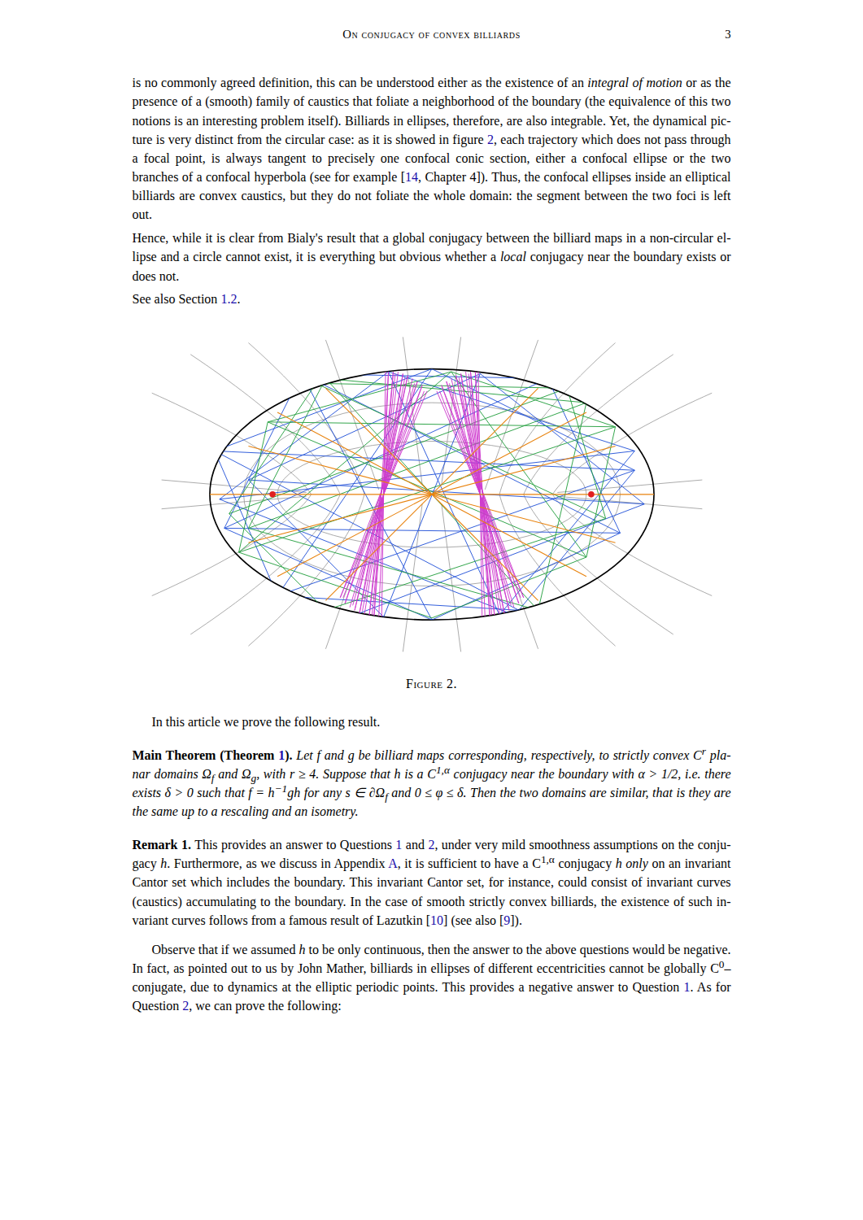On conjugacy of convex billiards 3
is no commonly agreed definition, this can be understood either as the existence of an integral of motion or as the presence of a (smooth) family of caustics that foliate a neighborhood of the boundary (the equivalence of this two notions is an interesting problem itself). Billiards in ellipses, therefore, are also integrable. Yet, the dynamical picture is very distinct from the circular case: as it is showed in figure 2, each trajectory which does not pass through a focal point, is always tangent to precisely one confocal conic section, either a confocal ellipse or the two branches of a confocal hyperbola (see for example [14, Chapter 4]). Thus, the confocal ellipses inside an elliptical billiards are convex caustics, but they do not foliate the whole domain: the segment between the two foci is left out.
Hence, while it is clear from Bialy's result that a global conjugacy between the billiard maps in a non-circular ellipse and a circle cannot exist, it is everything but obvious whether a local conjugacy near the boundary exists or does not.
See also Section 1.2.
Figure 2.
In this article we prove the following result.
Main Theorem (Theorem 1). Let f and g be billiard maps corresponding, respectively, to strictly convex Cr planar domains Ωf and Ωg, with r ≥ 4. Suppose that h is a C1,α conjugacy near the boundary with α > 1/2, i.e. there exists δ > 0 such that f = h−1gh for any s ∈ ∂Ωf and 0 ≤ φ ≤ δ. Then the two domains are similar, that is they are the same up to a rescaling and an isometry.
Remark 1. This provides an answer to Questions 1 and 2, under very mild smoothness assumptions on the conjugacy h. Furthermore, as we discuss in Appendix A, it is sufficient to have a C1,α conjugacy h only on an invariant Cantor set which includes the boundary. This invariant Cantor set, for instance, could consist of invariant curves (caustics) accumulating to the boundary. In the case of smooth strictly convex billiards, the existence of such invariant curves follows from a famous result of Lazutkin [10] (see also [9]).
Observe that if we assumed h to be only continuous, then the answer to the above questions would be negative. In fact, as pointed out to us by John Mather, billiards in ellipses of different eccentricities cannot be globally C0–conjugate, due to dynamics at the elliptic periodic points. This provides a negative answer to Question 1. As for Question 2, we can prove the following: